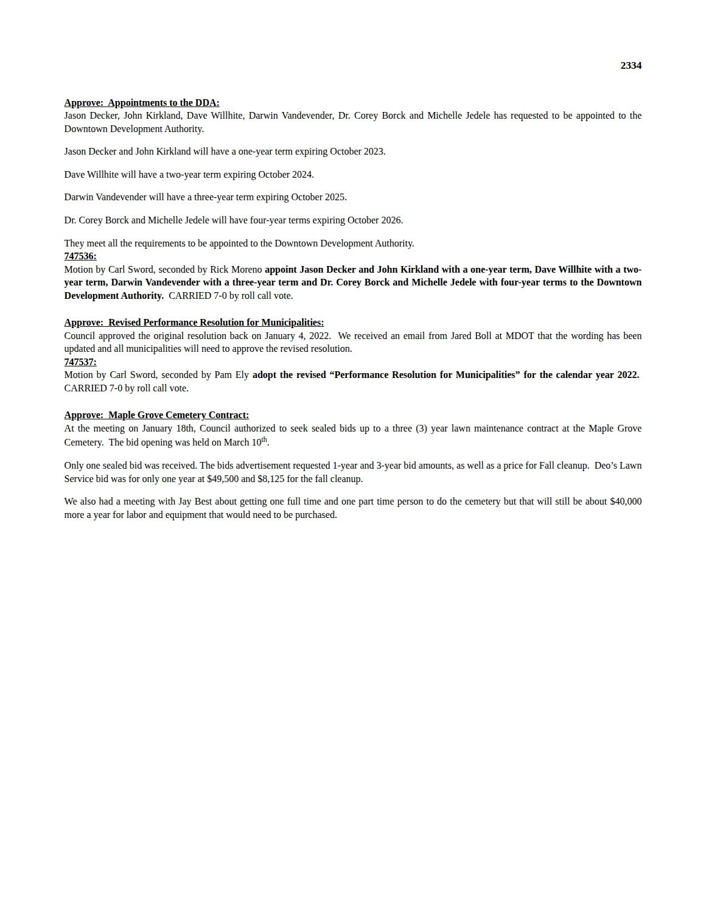2334
Approve: Appointments to the DDA:
Jason Decker, John Kirkland, Dave Willhite, Darwin Vandevender, Dr. Corey Borck and Michelle Jedele has requested to be appointed to the Downtown Development Authority.
Jason Decker and John Kirkland will have a one-year term expiring October 2023.
Dave Willhite will have a two-year term expiring October 2024.
Darwin Vandevender will have a three-year term expiring October 2025.
Dr. Corey Borck and Michelle Jedele will have four-year terms expiring October 2026.
They meet all the requirements to be appointed to the Downtown Development Authority.
747536:
Motion by Carl Sword, seconded by Rick Moreno appoint Jason Decker and John Kirkland with a one-year term, Dave Willhite with a two-year term, Darwin Vandevender with a three-year term and Dr. Corey Borck and Michelle Jedele with four-year terms to the Downtown Development Authority. CARRIED 7-0 by roll call vote.
Approve: Revised Performance Resolution for Municipalities:
Council approved the original resolution back on January 4, 2022. We received an email from Jared Boll at MDOT that the wording has been updated and all municipalities will need to approve the revised resolution.
747537:
Motion by Carl Sword, seconded by Pam Ely adopt the revised “Performance Resolution for Municipalities” for the calendar year 2022. CARRIED 7-0 by roll call vote.
Approve: Maple Grove Cemetery Contract:
At the meeting on January 18th, Council authorized to seek sealed bids up to a three (3) year lawn maintenance contract at the Maple Grove Cemetery. The bid opening was held on March 10th.
Only one sealed bid was received. The bids advertisement requested 1-year and 3-year bid amounts, as well as a price for Fall cleanup. Deo’s Lawn Service bid was for only one year at $49,500 and $8,125 for the fall cleanup.
We also had a meeting with Jay Best about getting one full time and one part time person to do the cemetery but that will still be about $40,000 more a year for labor and equipment that would need to be purchased.